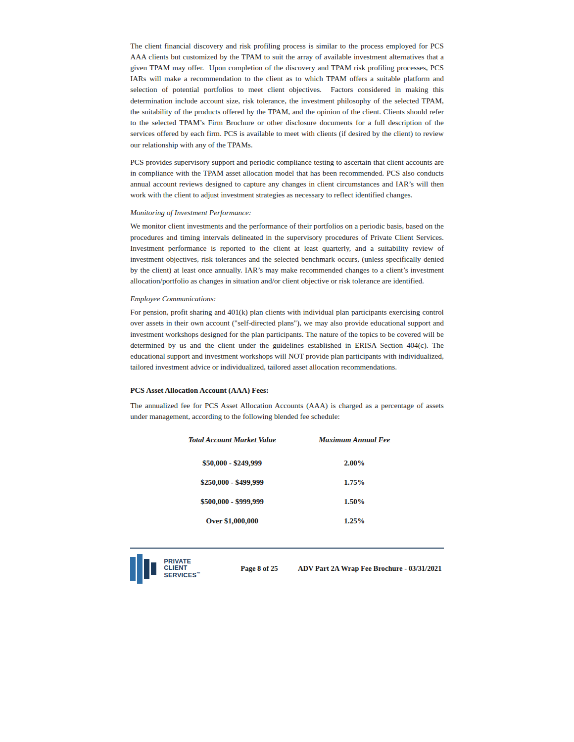The client financial discovery and risk profiling process is similar to the process employed for PCS AAA clients but customized by the TPAM to suit the array of available investment alternatives that a given TPAM may offer. Upon completion of the discovery and TPAM risk profiling processes, PCS IARs will make a recommendation to the client as to which TPAM offers a suitable platform and selection of potential portfolios to meet client objectives. Factors considered in making this determination include account size, risk tolerance, the investment philosophy of the selected TPAM, the suitability of the products offered by the TPAM, and the opinion of the client. Clients should refer to the selected TPAM’s Firm Brochure or other disclosure documents for a full description of the services offered by each firm. PCS is available to meet with clients (if desired by the client) to review our relationship with any of the TPAMs.
PCS provides supervisory support and periodic compliance testing to ascertain that client accounts are in compliance with the TPAM asset allocation model that has been recommended. PCS also conducts annual account reviews designed to capture any changes in client circumstances and IAR’s will then work with the client to adjust investment strategies as necessary to reflect identified changes.
Monitoring of Investment Performance:
We monitor client investments and the performance of their portfolios on a periodic basis, based on the procedures and timing intervals delineated in the supervisory procedures of Private Client Services. Investment performance is reported to the client at least quarterly, and a suitability review of investment objectives, risk tolerances and the selected benchmark occurs, (unless specifically denied by the client) at least once annually. IAR’s may make recommended changes to a client’s investment allocation/portfolio as changes in situation and/or client objective or risk tolerance are identified.
Employee Communications:
For pension, profit sharing and 401(k) plan clients with individual plan participants exercising control over assets in their own account ("self-directed plans"), we may also provide educational support and investment workshops designed for the plan participants. The nature of the topics to be covered will be determined by us and the client under the guidelines established in ERISA Section 404(c). The educational support and investment workshops will NOT provide plan participants with individualized, tailored investment advice or individualized, tailored asset allocation recommendations.
PCS Asset Allocation Account (AAA) Fees:
The annualized fee for PCS Asset Allocation Accounts (AAA) is charged as a percentage of assets under management, according to the following blended fee schedule:
| Total Account Market Value | Maximum Annual Fee |
| --- | --- |
| $50,000 - $249,999 | 2.00% |
| $250,000 - $499,999 | 1.75% |
| $500,000 - $999,999 | 1.50% |
| Over $1,000,000 | 1.25% |
PRIVATE
CLIENT
SERVICES™
Page 8 of 25 ADV Part 2A Wrap Fee Brochure - 03/31/2021